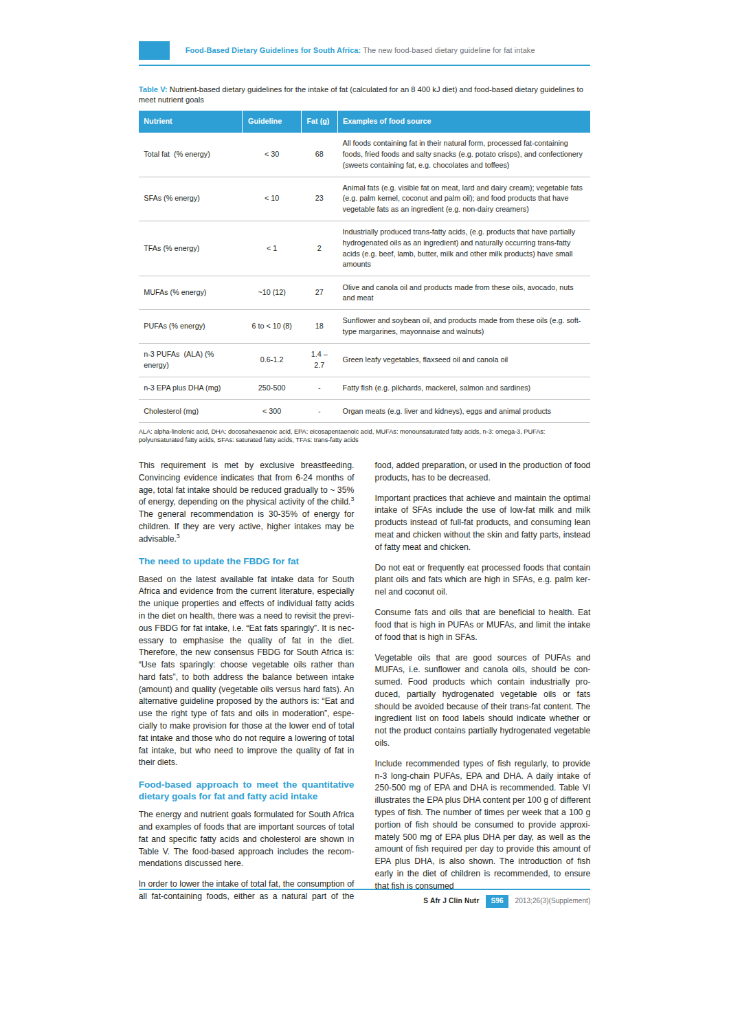Food-Based Dietary Guidelines for South Africa: The new food-based dietary guideline for fat intake
Table V: Nutrient-based dietary guidelines for the intake of fat (calculated for an 8 400 kJ diet) and food-based dietary guidelines to meet nutrient goals
| Nutrient | Guideline | Fat (g) | Examples of food source |
| --- | --- | --- | --- |
| Total fat (% energy) | < 30 | 68 | All foods containing fat in their natural form, processed fat-containing foods, fried foods and salty snacks (e.g. potato crisps), and confectionery (sweets containing fat, e.g. chocolates and toffees) |
| SFAs (% energy) | < 10 | 23 | Animal fats (e.g. visible fat on meat, lard and dairy cream); vegetable fats (e.g. palm kernel, coconut and palm oil); and food products that have vegetable fats as an ingredient (e.g. non-dairy creamers) |
| TFAs (% energy) | < 1 | 2 | Industrially produced trans-fatty acids, (e.g. products that have partially hydrogenated oils as an ingredient) and naturally occurring trans-fatty acids (e.g. beef, lamb, butter, milk and other milk products) have small amounts |
| MUFAs (% energy) | ~10 (12) | 27 | Olive and canola oil and products made from these oils, avocado, nuts and meat |
| PUFAs (% energy) | 6 to < 10 (8) | 18 | Sunflower and soybean oil, and products made from these oils (e.g. soft-type margarines, mayonnaise and walnuts) |
| n-3 PUFAs (ALA) (% energy) | 0.6-1.2 | 1.4 – 2.7 | Green leafy vegetables, flaxseed oil and canola oil |
| n-3 EPA plus DHA (mg) | 250-500 | - | Fatty fish (e.g. pilchards, mackerel, salmon and sardines) |
| Cholesterol (mg) | < 300 | - | Organ meats (e.g. liver and kidneys), eggs and animal products |
ALA: alpha-linolenic acid, DHA: docosahexaenoic acid, EPA: eicosapentaenoic acid, MUFAs: monounsaturated fatty acids, n-3: omega-3, PUFAs: polyunsaturated fatty acids, SFAs: saturated fatty acids, TFAs: trans-fatty acids
This requirement is met by exclusive breastfeeding. Convincing evidence indicates that from 6-24 months of age, total fat intake should be reduced gradually to ~ 35% of energy, depending on the physical activity of the child.3 The general recommendation is 30-35% of energy for children. If they are very active, higher intakes may be advisable.3
The need to update the FBDG for fat
Based on the latest available fat intake data for South Africa and evidence from the current literature, especially the unique properties and effects of individual fatty acids in the diet on health, there was a need to revisit the previous FBDG for fat intake, i.e. “Eat fats sparingly”. It is necessary to emphasise the quality of fat in the diet. Therefore, the new consensus FBDG for South Africa is: “Use fats sparingly: choose vegetable oils rather than hard fats”, to both address the balance between intake (amount) and quality (vegetable oils versus hard fats). An alternative guideline proposed by the authors is: “Eat and use the right type of fats and oils in moderation”, especially to make provision for those at the lower end of total fat intake and those who do not require a lowering of total fat intake, but who need to improve the quality of fat in their diets.
Food-based approach to meet the quantitative dietary goals for fat and fatty acid intake
The energy and nutrient goals formulated for South Africa and examples of foods that are important sources of total fat and specific fatty acids and cholesterol are shown in Table V. The food-based approach includes the recommendations discussed here.
In order to lower the intake of total fat, the consumption of all fat-containing foods, either as a natural part of the food, added preparation, or used in the production of food products, has to be decreased.
Important practices that achieve and maintain the optimal intake of SFAs include the use of low-fat milk and milk products instead of full-fat products, and consuming lean meat and chicken without the skin and fatty parts, instead of fatty meat and chicken.
Do not eat or frequently eat processed foods that contain plant oils and fats which are high in SFAs, e.g. palm kernel and coconut oil.
Consume fats and oils that are beneficial to health. Eat food that is high in PUFAs or MUFAs, and limit the intake of food that is high in SFAs.
Vegetable oils that are good sources of PUFAs and MUFAs, i.e. sunflower and canola oils, should be consumed. Food products which contain industrially produced, partially hydrogenated vegetable oils or fats should be avoided because of their trans-fat content. The ingredient list on food labels should indicate whether or not the product contains partially hydrogenated vegetable oils.
Include recommended types of fish regularly, to provide n-3 long-chain PUFAs, EPA and DHA. A daily intake of 250-500 mg of EPA and DHA is recommended. Table VI illustrates the EPA plus DHA content per 100 g of different types of fish. The number of times per week that a 100 g portion of fish should be consumed to provide approximately 500 mg of EPA plus DHA per day, as well as the amount of fish required per day to provide this amount of EPA plus DHA, is also shown. The introduction of fish early in the diet of children is recommended, to ensure that fish is consumed
S Afr J Clin Nutr S96 2013;26(3)(Supplement)